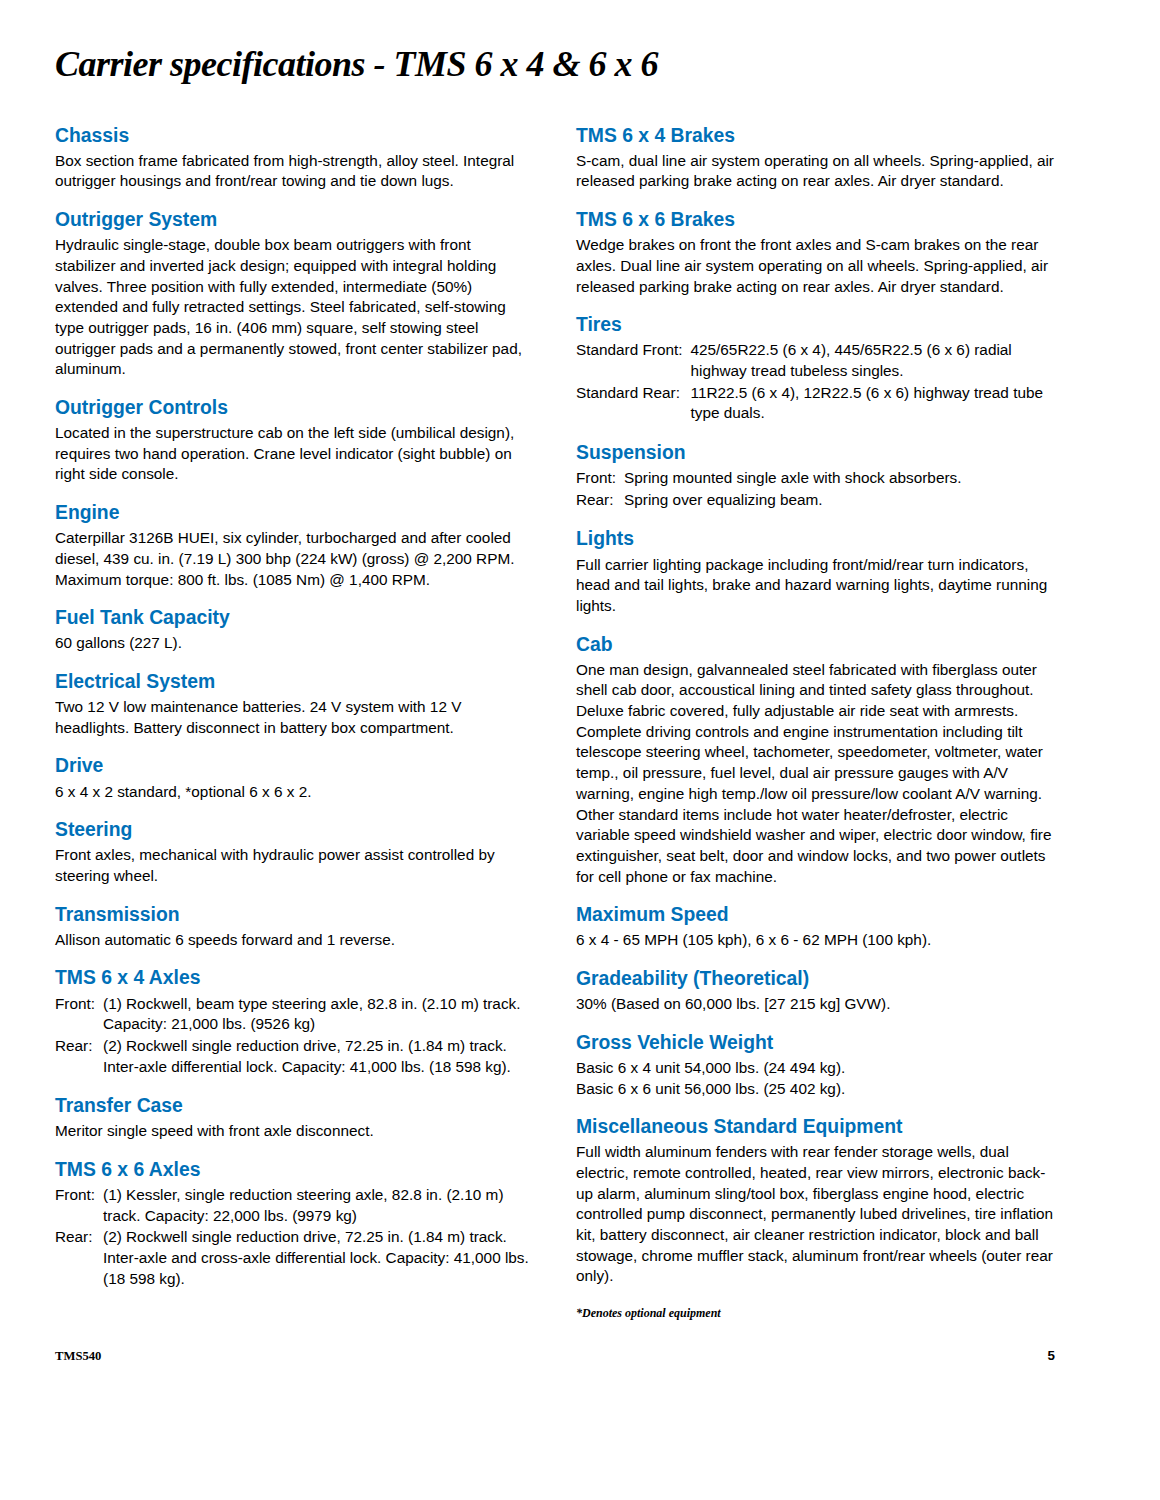Carrier specifications - TMS 6 x 4 & 6 x 6
Chassis
Box section frame fabricated from high-strength, alloy steel. Integral outrigger housings and front/rear towing and tie down lugs.
Outrigger System
Hydraulic single-stage, double box beam outriggers with front stabilizer and inverted jack design; equipped with integral holding valves. Three position with fully extended, intermediate (50%) extended and fully retracted settings. Steel fabricated, self-stowing type outrigger pads, 16 in. (406 mm) square, self stowing steel outrigger pads and a permanently stowed, front center stabilizer pad, aluminum.
Outrigger Controls
Located in the superstructure cab on the left side (umbilical design), requires two hand operation. Crane level indicator (sight bubble) on right side console.
Engine
Caterpillar 3126B HUEI, six cylinder, turbocharged and after cooled diesel, 439 cu. in. (7.19 L) 300 bhp (224 kW) (gross) @ 2,200 RPM.
Maximum torque: 800 ft. lbs. (1085 Nm) @ 1,400 RPM.
Fuel Tank Capacity
60 gallons (227 L).
Electrical System
Two 12 V low maintenance batteries. 24 V system with 12 V headlights. Battery disconnect in battery box compartment.
Drive
6 x 4 x 2 standard, *optional 6 x 6 x 2.
Steering
Front axles, mechanical with hydraulic power assist controlled by steering wheel.
Transmission
Allison automatic 6 speeds forward and 1 reverse.
TMS 6 x 4 Axles
| Front: | (1) Rockwell, beam type steering axle, 82.8 in. (2.10 m) track. Capacity: 21,000 lbs. (9526 kg) |
| Rear: | (2) Rockwell single reduction drive, 72.25 in. (1.84 m) track. Inter-axle differential lock. Capacity: 41,000 lbs. (18 598 kg). |
Transfer Case
Meritor single speed with front axle disconnect.
TMS 6 x 6 Axles
| Front: | (1) Kessler, single reduction steering axle, 82.8 in. (2.10 m) track. Capacity: 22,000 lbs. (9979 kg) |
| Rear: | (2) Rockwell single reduction drive, 72.25 in. (1.84 m) track. Inter-axle and cross-axle differential lock. Capacity: 41,000 lbs. (18 598 kg). |
TMS 6 x 4 Brakes
S-cam, dual line air system operating on all wheels. Spring-applied, air released parking brake acting on rear axles. Air dryer standard.
TMS 6 x 6 Brakes
Wedge brakes on front the front axles and S-cam brakes on the rear axles. Dual line air system operating on all wheels. Spring-applied, air released parking brake acting on rear axles. Air dryer standard.
Tires
| Standard Front: | 425/65R22.5 (6 x 4), 445/65R22.5 (6 x 6) radial highway tread tubeless singles. |
| Standard Rear: | 11R22.5 (6 x 4), 12R22.5 (6 x 6) highway tread tube type duals. |
Suspension
| Front: | Spring mounted single axle with shock absorbers. |
| Rear: | Spring over equalizing beam. |
Lights
Full carrier lighting package including front/mid/rear turn indicators, head and tail lights, brake and hazard warning lights, daytime running lights.
Cab
One man design, galvannealed steel fabricated with fiberglass outer shell cab door, accoustical lining and tinted safety glass throughout. Deluxe fabric covered, fully adjustable air ride seat with armrests. Complete driving controls and engine instrumentation including tilt telescope steering wheel, tachometer, speedometer, voltmeter, water temp., oil pressure, fuel level, dual air pressure gauges with A/V warning, engine high temp./low oil pressure/low coolant A/V warning. Other standard items include hot water heater/defroster, electric variable speed windshield washer and wiper, electric door window, fire extinguisher, seat belt, door and window locks, and two power outlets for cell phone or fax machine.
Maximum Speed
6 x 4 - 65 MPH (105 kph), 6 x 6 - 62 MPH (100 kph).
Gradeability (Theoretical)
30% (Based on 60,000 lbs. [27 215 kg] GVW).
Gross Vehicle Weight
Basic 6 x 4 unit 54,000 lbs. (24 494 kg).
Basic 6 x 6 unit 56,000 lbs. (25 402 kg).
Miscellaneous Standard Equipment
Full width aluminum fenders with rear fender storage wells, dual electric, remote controlled, heated, rear view mirrors, electronic back-up alarm, aluminum sling/tool box, fiberglass engine hood, electric controlled pump disconnect, permanently lubed drivelines, tire inflation kit, battery disconnect, air cleaner restriction indicator, block and ball stowage, chrome muffler stack, aluminum front/rear wheels (outer rear only).
*Denotes optional equipment
TMS540 5